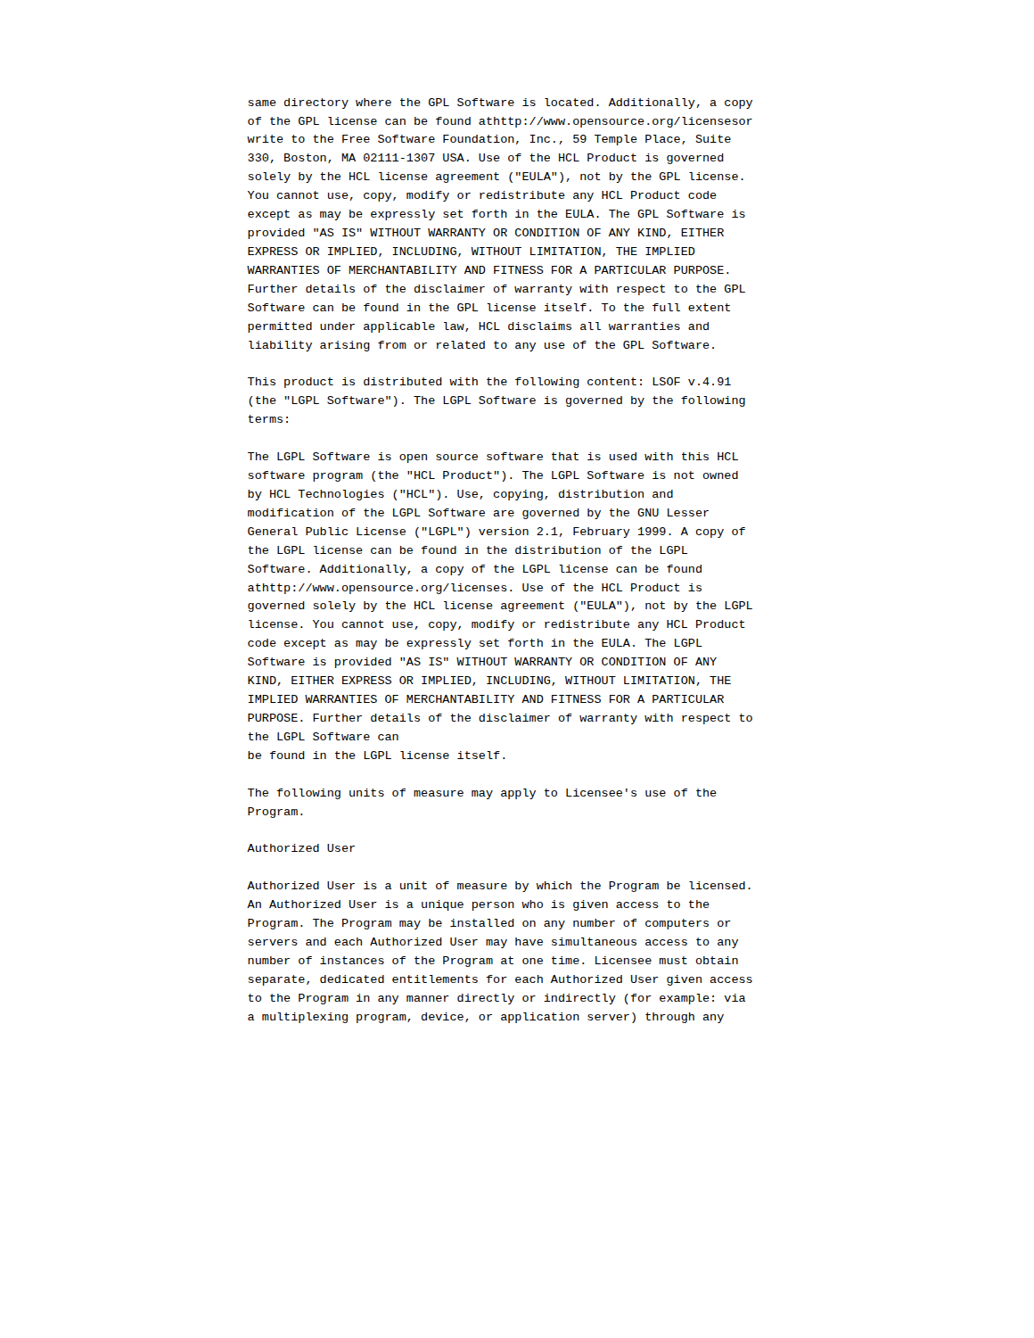same directory where the GPL Software is located. Additionally, a copy
of the GPL license can be found athttp://www.opensource.org/licensesor
write to the Free Software Foundation, Inc., 59 Temple Place, Suite
330, Boston, MA 02111-1307 USA. Use of the HCL Product is governed
solely by the HCL license agreement ("EULA"), not by the GPL license.
You cannot use, copy, modify or redistribute any HCL Product code
except as may be expressly set forth in the EULA. The GPL Software is
provided "AS IS" WITHOUT WARRANTY OR CONDITION OF ANY KIND, EITHER
EXPRESS OR IMPLIED, INCLUDING, WITHOUT LIMITATION, THE IMPLIED
WARRANTIES OF MERCHANTABILITY AND FITNESS FOR A PARTICULAR PURPOSE.
Further details of the disclaimer of warranty with respect to the GPL
Software can be found in the GPL license itself. To the full extent
permitted under applicable law, HCL disclaims all warranties and
liability arising from or related to any use of the GPL Software.

This product is distributed with the following content: LSOF v.4.91
(the "LGPL Software"). The LGPL Software is governed by the following
terms:

The LGPL Software is open source software that is used with this HCL
software program (the "HCL Product"). The LGPL Software is not owned
by HCL Technologies ("HCL"). Use, copying, distribution and
modification of the LGPL Software are governed by the GNU Lesser
General Public License ("LGPL") version 2.1, February 1999. A copy of
the LGPL license can be found in the distribution of the LGPL
Software. Additionally, a copy of the LGPL license can be found
athttp://www.opensource.org/licenses. Use of the HCL Product is
governed solely by the HCL license agreement ("EULA"), not by the LGPL
license. You cannot use, copy, modify or redistribute any HCL Product
code except as may be expressly set forth in the EULA. The LGPL
Software is provided "AS IS" WITHOUT WARRANTY OR CONDITION OF ANY
KIND, EITHER EXPRESS OR IMPLIED, INCLUDING, WITHOUT LIMITATION, THE
IMPLIED WARRANTIES OF MERCHANTABILITY AND FITNESS FOR A PARTICULAR
PURPOSE. Further details of the disclaimer of warranty with respect to
the LGPL Software can
be found in the LGPL license itself.

The following units of measure may apply to Licensee's use of the
Program.

Authorized User

Authorized User is a unit of measure by which the Program be licensed.
An Authorized User is a unique person who is given access to the
Program. The Program may be installed on any number of computers or
servers and each Authorized User may have simultaneous access to any
number of instances of the Program at one time. Licensee must obtain
separate, dedicated entitlements for each Authorized User given access
to the Program in any manner directly or indirectly (for example: via
a multiplexing program, device, or application server) through any